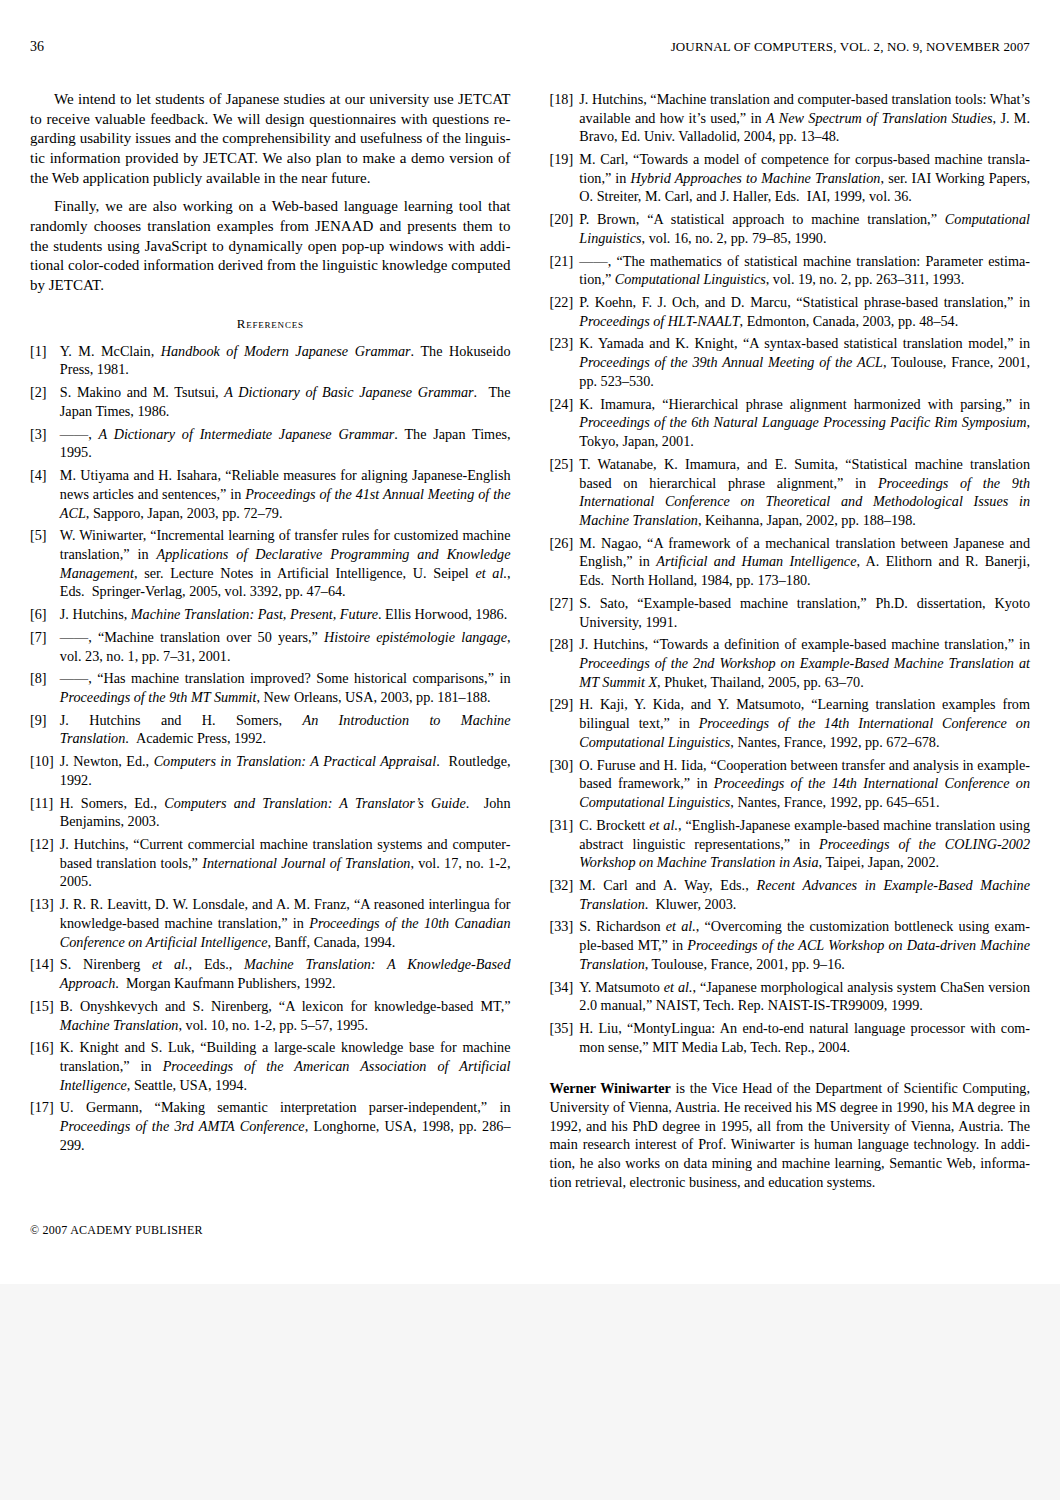36
JOURNAL OF COMPUTERS, VOL. 2, NO. 9, NOVEMBER 2007
We intend to let students of Japanese studies at our university use JETCAT to receive valuable feedback. We will design questionnaires with questions regarding usability issues and the comprehensibility and usefulness of the linguistic information provided by JETCAT. We also plan to make a demo version of the Web application publicly available in the near future.
Finally, we are also working on a Web-based language learning tool that randomly chooses translation examples from JENAAD and presents them to the students using JavaScript to dynamically open pop-up windows with additional color-coded information derived from the linguistic knowledge computed by JETCAT.
References
[1] Y. M. McClain, Handbook of Modern Japanese Grammar. The Hokuseido Press, 1981.
[2] S. Makino and M. Tsutsui, A Dictionary of Basic Japanese Grammar. The Japan Times, 1986.
[3] ——, A Dictionary of Intermediate Japanese Grammar. The Japan Times, 1995.
[4] M. Utiyama and H. Isahara, “Reliable measures for aligning Japanese-English news articles and sentences,” in Proceedings of the 41st Annual Meeting of the ACL, Sapporo, Japan, 2003, pp. 72–79.
[5] W. Winiwarter, “Incremental learning of transfer rules for customized machine translation,” in Applications of Declarative Programming and Knowledge Management, ser. Lecture Notes in Artificial Intelligence, U. Seipel et al., Eds. Springer-Verlag, 2005, vol. 3392, pp. 47–64.
[6] J. Hutchins, Machine Translation: Past, Present, Future. Ellis Horwood, 1986.
[7] ——, “Machine translation over 50 years,” Histoire epistémologie langage, vol. 23, no. 1, pp. 7–31, 2001.
[8] ——, “Has machine translation improved? Some historical comparisons,” in Proceedings of the 9th MT Summit, New Orleans, USA, 2003, pp. 181–188.
[9] J. Hutchins and H. Somers, An Introduction to Machine Translation. Academic Press, 1992.
[10] J. Newton, Ed., Computers in Translation: A Practical Appraisal. Routledge, 1992.
[11] H. Somers, Ed., Computers and Translation: A Translator’s Guide. John Benjamins, 2003.
[12] J. Hutchins, “Current commercial machine translation systems and computer-based translation tools,” International Journal of Translation, vol. 17, no. 1-2, 2005.
[13] J. R. R. Leavitt, D. W. Lonsdale, and A. M. Franz, “A reasoned interlingua for knowledge-based machine translation,” in Proceedings of the 10th Canadian Conference on Artificial Intelligence, Banff, Canada, 1994.
[14] S. Nirenberg et al., Eds., Machine Translation: A Knowledge-Based Approach. Morgan Kaufmann Publishers, 1992.
[15] B. Onyshkevych and S. Nirenberg, “A lexicon for knowledge-based MT,” Machine Translation, vol. 10, no. 1-2, pp. 5–57, 1995.
[16] K. Knight and S. Luk, “Building a large-scale knowledge base for machine translation,” in Proceedings of the American Association of Artificial Intelligence, Seattle, USA, 1994.
[17] U. Germann, “Making semantic interpretation parser-independent,” in Proceedings of the 3rd AMTA Conference, Longhorne, USA, 1998, pp. 286–299.
[18] J. Hutchins, “Machine translation and computer-based translation tools: What’s available and how it’s used,” in A New Spectrum of Translation Studies, J. M. Bravo, Ed. Univ. Valladolid, 2004, pp. 13–48.
[19] M. Carl, “Towards a model of competence for corpus-based machine translation,” in Hybrid Approaches to Machine Translation, ser. IAI Working Papers, O. Streiter, M. Carl, and J. Haller, Eds. IAI, 1999, vol. 36.
[20] P. Brown, “A statistical approach to machine translation,” Computational Linguistics, vol. 16, no. 2, pp. 79–85, 1990.
[21] ——, “The mathematics of statistical machine translation: Parameter estimation,” Computational Linguistics, vol. 19, no. 2, pp. 263–311, 1993.
[22] P. Koehn, F. J. Och, and D. Marcu, “Statistical phrase-based translation,” in Proceedings of HLT-NAALT, Edmonton, Canada, 2003, pp. 48–54.
[23] K. Yamada and K. Knight, “A syntax-based statistical translation model,” in Proceedings of the 39th Annual Meeting of the ACL, Toulouse, France, 2001, pp. 523–530.
[24] K. Imamura, “Hierarchical phrase alignment harmonized with parsing,” in Proceedings of the 6th Natural Language Processing Pacific Rim Symposium, Tokyo, Japan, 2001.
[25] T. Watanabe, K. Imamura, and E. Sumita, “Statistical machine translation based on hierarchical phrase alignment,” in Proceedings of the 9th International Conference on Theoretical and Methodological Issues in Machine Translation, Keihanna, Japan, 2002, pp. 188–198.
[26] M. Nagao, “A framework of a mechanical translation between Japanese and English,” in Artificial and Human Intelligence, A. Elithorn and R. Banerji, Eds. North Holland, 1984, pp. 173–180.
[27] S. Sato, “Example-based machine translation,” Ph.D. dissertation, Kyoto University, 1991.
[28] J. Hutchins, “Towards a definition of example-based machine translation,” in Proceedings of the 2nd Workshop on Example-Based Machine Translation at MT Summit X, Phuket, Thailand, 2005, pp. 63–70.
[29] H. Kaji, Y. Kida, and Y. Matsumoto, “Learning translation examples from bilingual text,” in Proceedings of the 14th International Conference on Computational Linguistics, Nantes, France, 1992, pp. 672–678.
[30] O. Furuse and H. Iida, “Cooperation between transfer and analysis in example-based framework,” in Proceedings of the 14th International Conference on Computational Linguistics, Nantes, France, 1992, pp. 645–651.
[31] C. Brockett et al., “English-Japanese example-based machine translation using abstract linguistic representations,” in Proceedings of the COLING-2002 Workshop on Machine Translation in Asia, Taipei, Japan, 2002.
[32] M. Carl and A. Way, Eds., Recent Advances in Example-Based Machine Translation. Kluwer, 2003.
[33] S. Richardson et al., “Overcoming the customization bottleneck using example-based MT,” in Proceedings of the ACL Workshop on Data-driven Machine Translation, Toulouse, France, 2001, pp. 9–16.
[34] Y. Matsumoto et al., “Japanese morphological analysis system ChaSen version 2.0 manual,” NAIST, Tech. Rep. NAIST-IS-TR99009, 1999.
[35] H. Liu, “MontyLingua: An end-to-end natural language processor with common sense,” MIT Media Lab, Tech. Rep., 2004.
Werner Winiwarter is the Vice Head of the Department of Scientific Computing, University of Vienna, Austria. He received his MS degree in 1990, his MA degree in 1992, and his PhD degree in 1995, all from the University of Vienna, Austria. The main research interest of Prof. Winiwarter is human language technology. In addition, he also works on data mining and machine learning, Semantic Web, information retrieval, electronic business, and education systems.
© 2007 ACADEMY PUBLISHER